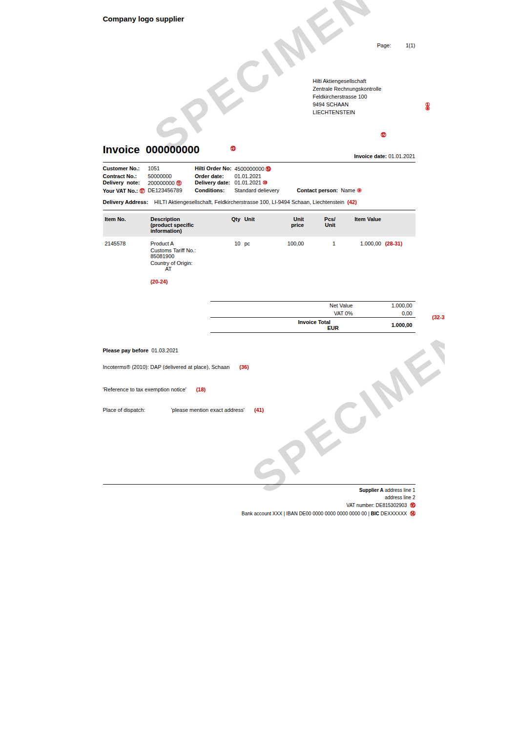SPECIMEN
SPECIMEN
Company logo supplier
Page: 1(1)
Hilti Aktiengesellschaft
Zentrale Rechnungskontrolle
Feldkircherstrasse 100
9494 SCHAAN
LIECHTENSTEIN ①​
⑧
⑫
Invoice 000000000 ⑬
Invoice date: 01.01.2021
| Customer No.: | 1051 | Hilti Order No: | 4500000000 ⑲ | | |
| Contract No.: | 50000000 | Order date: | 01.01.2021 | | |
| Delivery note: | 200000000 ⑪ | Delivery date: | 01.01.2021 ⑩ | | |
| Your VAT No.: ⑰ | DE123456789 | Conditions: | Standard delievery | Contact person: | Name ⑨ |
Delivery Address: HILTI Aktiengesellschaft, Feldkircherstrasse 100, LI-9494 Schaan, Liechtenstein (42)
| Item No. | Description (product specific information) | Qty | Unit | Unit price | Pcs/ Unit | Item Value | |
| --- | --- | --- | --- | --- | --- | --- | --- |
| 2145578 | Product A Customs Tariff No.: 85081900 Country of Origin: AT (20-24) | 10 | pc | 100,00 | 1 | 1.000,00 | (28-31) |
| Net Value | 1.000,00 |
| VAT 0% | 0,00 |
| Invoice Total EUR | 1.000,00 |
(32-35)
Please pay before 01.03.2021
Incoterms® (2010): DAP (delivered at place), Schaan(36)
'Reference to tax exemption notice'(18)
Place of dispatch:'please mention exact address'(41)
Supplier A address line 1
address line 2
VAT number: DE815302903⑯
Bank account XXX | IBAN DE00 0000 0000 0000 0000 00 | BIC DEXXXXXX⑭